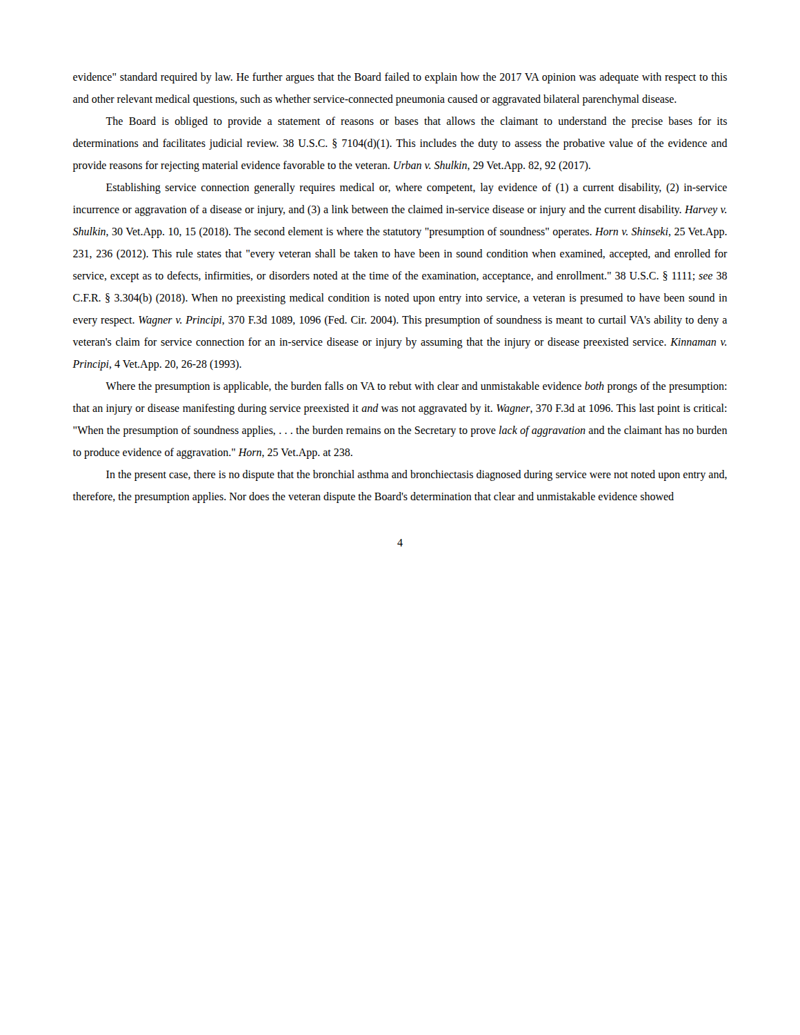evidence" standard required by law. He further argues that the Board failed to explain how the 2017 VA opinion was adequate with respect to this and other relevant medical questions, such as whether service-connected pneumonia caused or aggravated bilateral parenchymal disease.
The Board is obliged to provide a statement of reasons or bases that allows the claimant to understand the precise bases for its determinations and facilitates judicial review. 38 U.S.C. § 7104(d)(1). This includes the duty to assess the probative value of the evidence and provide reasons for rejecting material evidence favorable to the veteran. Urban v. Shulkin, 29 Vet.App. 82, 92 (2017).
Establishing service connection generally requires medical or, where competent, lay evidence of (1) a current disability, (2) in-service incurrence or aggravation of a disease or injury, and (3) a link between the claimed in-service disease or injury and the current disability. Harvey v. Shulkin, 30 Vet.App. 10, 15 (2018). The second element is where the statutory "presumption of soundness" operates. Horn v. Shinseki, 25 Vet.App. 231, 236 (2012). This rule states that "every veteran shall be taken to have been in sound condition when examined, accepted, and enrolled for service, except as to defects, infirmities, or disorders noted at the time of the examination, acceptance, and enrollment." 38 U.S.C. § 1111; see 38 C.F.R. § 3.304(b) (2018). When no preexisting medical condition is noted upon entry into service, a veteran is presumed to have been sound in every respect. Wagner v. Principi, 370 F.3d 1089, 1096 (Fed. Cir. 2004). This presumption of soundness is meant to curtail VA's ability to deny a veteran's claim for service connection for an in-service disease or injury by assuming that the injury or disease preexisted service. Kinnaman v. Principi, 4 Vet.App. 20, 26-28 (1993).
Where the presumption is applicable, the burden falls on VA to rebut with clear and unmistakable evidence both prongs of the presumption: that an injury or disease manifesting during service preexisted it and was not aggravated by it. Wagner, 370 F.3d at 1096. This last point is critical: "When the presumption of soundness applies, . . . the burden remains on the Secretary to prove lack of aggravation and the claimant has no burden to produce evidence of aggravation." Horn, 25 Vet.App. at 238.
In the present case, there is no dispute that the bronchial asthma and bronchiectasis diagnosed during service were not noted upon entry and, therefore, the presumption applies. Nor does the veteran dispute the Board's determination that clear and unmistakable evidence showed
4